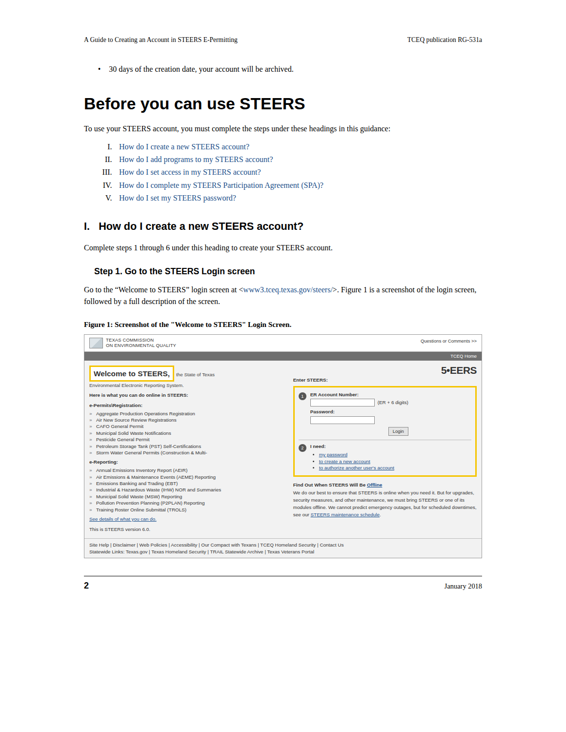A Guide to Creating an Account in STEERS E-Permitting TCEQ publication RG-531a
30 days of the creation date, your account will be archived.
Before you can use STEERS
To use your STEERS account, you must complete the steps under these headings in this guidance:
I. How do I create a new STEERS account?
II. How do I add programs to my STEERS account?
III. How do I set access in my STEERS account?
IV. How do I complete my STEERS Participation Agreement (SPA)?
V. How do I set my STEERS password?
I. How do I create a new STEERS account?
Complete steps 1 through 6 under this heading to create your STEERS account.
Step 1. Go to the STEERS Login screen
Go to the “Welcome to STEERS” login screen at <www3.tceq.texas.gov/steers/>. Figure 1 is a screenshot of the login screen, followed by a full description of the screen.
Figure 1: Screenshot of the "Welcome to STEERS" Login Screen.
TEXAS COMMISSION
ON ENVIRONMENTAL QUALITY
Questions or Comments >>
TCEQ Home
Welcome to STEERS, the State of Texas
Environmental Electronic Reporting System.
Here is what you can do online in STEERS:
e-Permits\Registration:
Aggregate Production Operations Registration
Air New Source Review Registrations
CAFO General Permit
Municipal Solid Waste Notifications
Pesticide General Permit
Petroleum Storage Tank (PST) Self-Certifications
Storm Water General Permits (Construction & Multi-
e-Reporting:
Annual Emissions Inventory Report (AEIR)
Air Emissions & Maintenance Events (AEME) Reporting
Emissions Banking and Trading (EBT)
Industrial & Hazardous Waste (IHW) NOR and Summaries
Municipal Solid Waste (MSW) Reporting
Pollution Prevention Planning (P2PLAN) Reporting
Training Roster Online Submittal (TROLS)
See details of what you can do.
This is STEERS version 6.0.
5•EERS
Enter STEERS:
1
ER Account Number: (ER + 6 digits) Password:
Login
2
I need:
my password
to create a new account
to authorize another user's account
Find Out When STEERS Will Be Offline
We do our best to ensure that STEERS is online when you need it. But for upgrades, security measures, and other maintenance, we must bring STEERS or one of its modules offline. We cannot predict emergency outages, but for scheduled downtimes, see our STEERS maintenance schedule.
Site Help | Disclaimer | Web Policies | Accessibility | Our Compact with Texans | TCEQ Homeland Security | Contact Us
Statewide Links: Texas.gov | Texas Homeland Security | TRAIL Statewide Archive | Texas Veterans Portal
2 January 2018